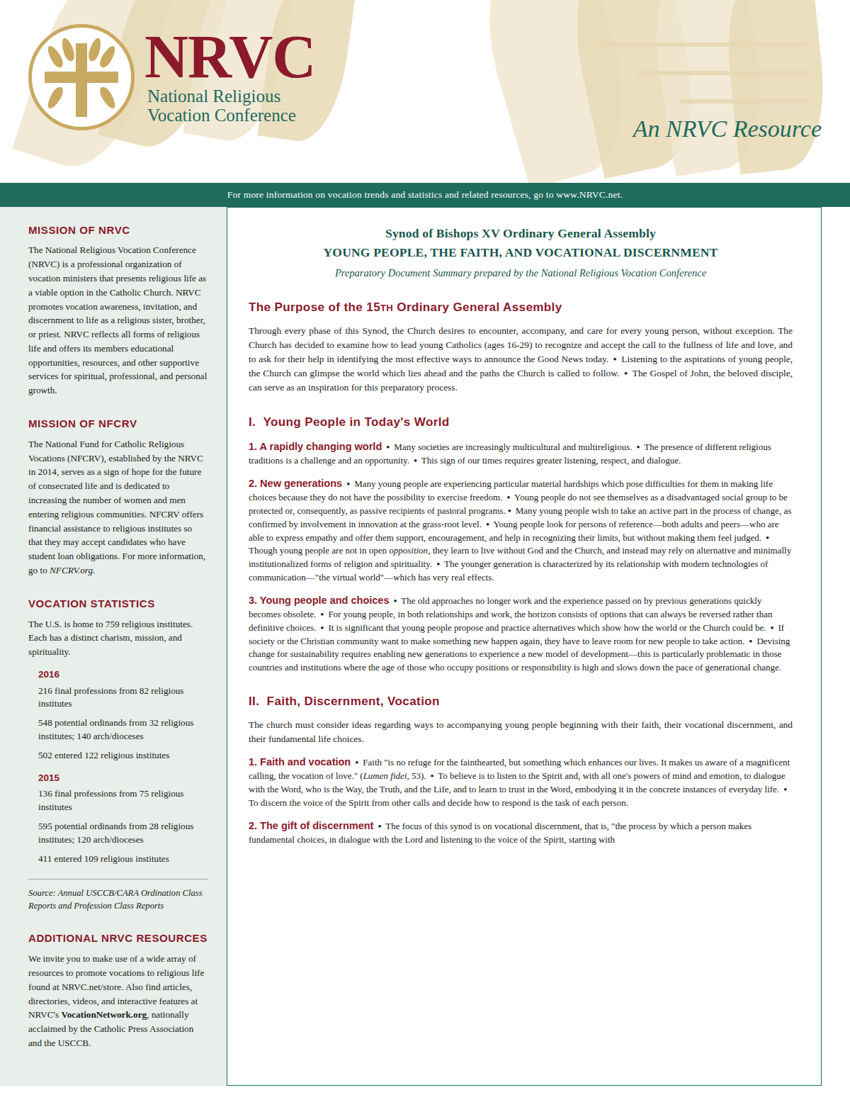NRVC
National Religious
Vocation Conference
An NRVC Resource
For more information on vocation trends and statistics and related resources, go to www.NRVC.net.
Mission of NRVC
The National Religious Vocation Conference (NRVC) is a professional organization of vocation ministers that presents religious life as a viable option in the Catholic Church. NRVC promotes vocation awareness, invitation, and discernment to life as a religious sister, brother, or priest. NRVC reflects all forms of religious life and offers its members educational opportunities, resources, and other supportive services for spiritual, professional, and personal growth.
Mission of NFCRV
The National Fund for Catholic Religious Vocations (NFCRV), established by the NRVC in 2014, serves as a sign of hope for the future of consecrated life and is dedicated to increasing the number of women and men entering religious communities. NFCRV offers financial assistance to religious institutes so that they may accept candidates who have student loan obligations. For more information, go to NFCRV.org.
Vocation Statistics
The U.S. is home to 759 religious institutes. Each has a distinct charism, mission, and spirituality.
2016
216 final professions from 82 religious institutes
548 potential ordinands from 32 religious institutes; 140 arch/dioceses
502 entered 122 religious institutes
2015
136 final professions from 75 religious institutes
595 potential ordinands from 28 religious institutes; 120 arch/dioceses
411 entered 109 religious institutes
Source: Annual USCCB/CARA Ordination Class Reports and Profession Class Reports
Additional NRVC Resources
We invite you to make use of a wide array of resources to promote vocations to religious life found at NRVC.net/store. Also find articles, directories, videos, and interactive features at NRVC's VocationNetwork.org, nationally acclaimed by the Catholic Press Association and the USCCB.
Synod of Bishops XV Ordinary General Assembly
YOUNG PEOPLE, THE FAITH, AND VOCATIONAL DISCERNMENT
Preparatory Document Summary prepared by the National Religious Vocation Conference
The Purpose of the 15TH Ordinary General Assembly
Through every phase of this Synod, the Church desires to encounter, accompany, and care for every young person, without exception. The Church has decided to examine how to lead young Catholics (ages 16-29) to recognize and accept the call to the fullness of life and love, and to ask for their help in identifying the most effective ways to announce the Good News today. • Listening to the aspirations of young people, the Church can glimpse the world which lies ahead and the paths the Church is called to follow. • The Gospel of John, the beloved disciple, can serve as an inspiration for this preparatory process.
I. Young People in Today's World
1. A rapidly changing world
• Many societies are increasingly multicultural and multireligious. • The presence of different religious traditions is a challenge and an opportunity. • This sign of our times requires greater listening, respect, and dialogue.
2. New generations
• Many young people are experiencing particular material hardships which pose difficulties for them in making life choices because they do not have the possibility to exercise freedom. • Young people do not see themselves as a disadvantaged social group to be protected or, consequently, as passive recipients of pastoral programs.• Many young people wish to take an active part in the process of change, as confirmed by involvement in innovation at the grass-root level. • Young people look for persons of reference—both adults and peers—who are able to express empathy and offer them support, encouragement, and help in recognizing their limits, but without making them feel judged. • Though young people are not in open opposition, they learn to live without God and the Church, and instead may rely on alternative and minimally institutionalized forms of religion and spirituality. • The younger generation is characterized by its relationship with modern technologies of communication—"the virtual world"—which has very real effects.
3. Young people and choices
• The old approaches no longer work and the experience passed on by previous generations quickly becomes obsolete. • For young people, in both relationships and work, the horizon consists of options that can always be reversed rather than definitive choices. • It is significant that young people propose and practice alternatives which show how the world or the Church could be. • If society or the Christian community want to make something new happen again, they have to leave room for new people to take action. • Devising change for sustainability requires enabling new generations to experience a new model of development—this is particularly problematic in those countries and institutions where the age of those who occupy positions or responsibility is high and slows down the pace of generational change.
II. Faith, Discernment, Vocation
The church must consider ideas regarding ways to accompanying young people beginning with their faith, their vocational discernment, and their fundamental life choices.
1. Faith and vocation
• Faith "is no refuge for the fainthearted, but something which enhances our lives. It makes us aware of a magnificent calling, the vocation of love." (Lumen fidei, 53). • To believe is to listen to the Spirit and, with all one's powers of mind and emotion, to dialogue with the Word, who is the Way, the Truth, and the Life, and to learn to trust in the Word, embodying it in the concrete instances of everyday life. • To discern the voice of the Spirit from other calls and decide how to respond is the task of each person.
2. The gift of discernment
• The focus of this synod is on vocational discernment, that is, "the process by which a person makes fundamental choices, in dialogue with the Lord and listening to the voice of the Spirit, starting with